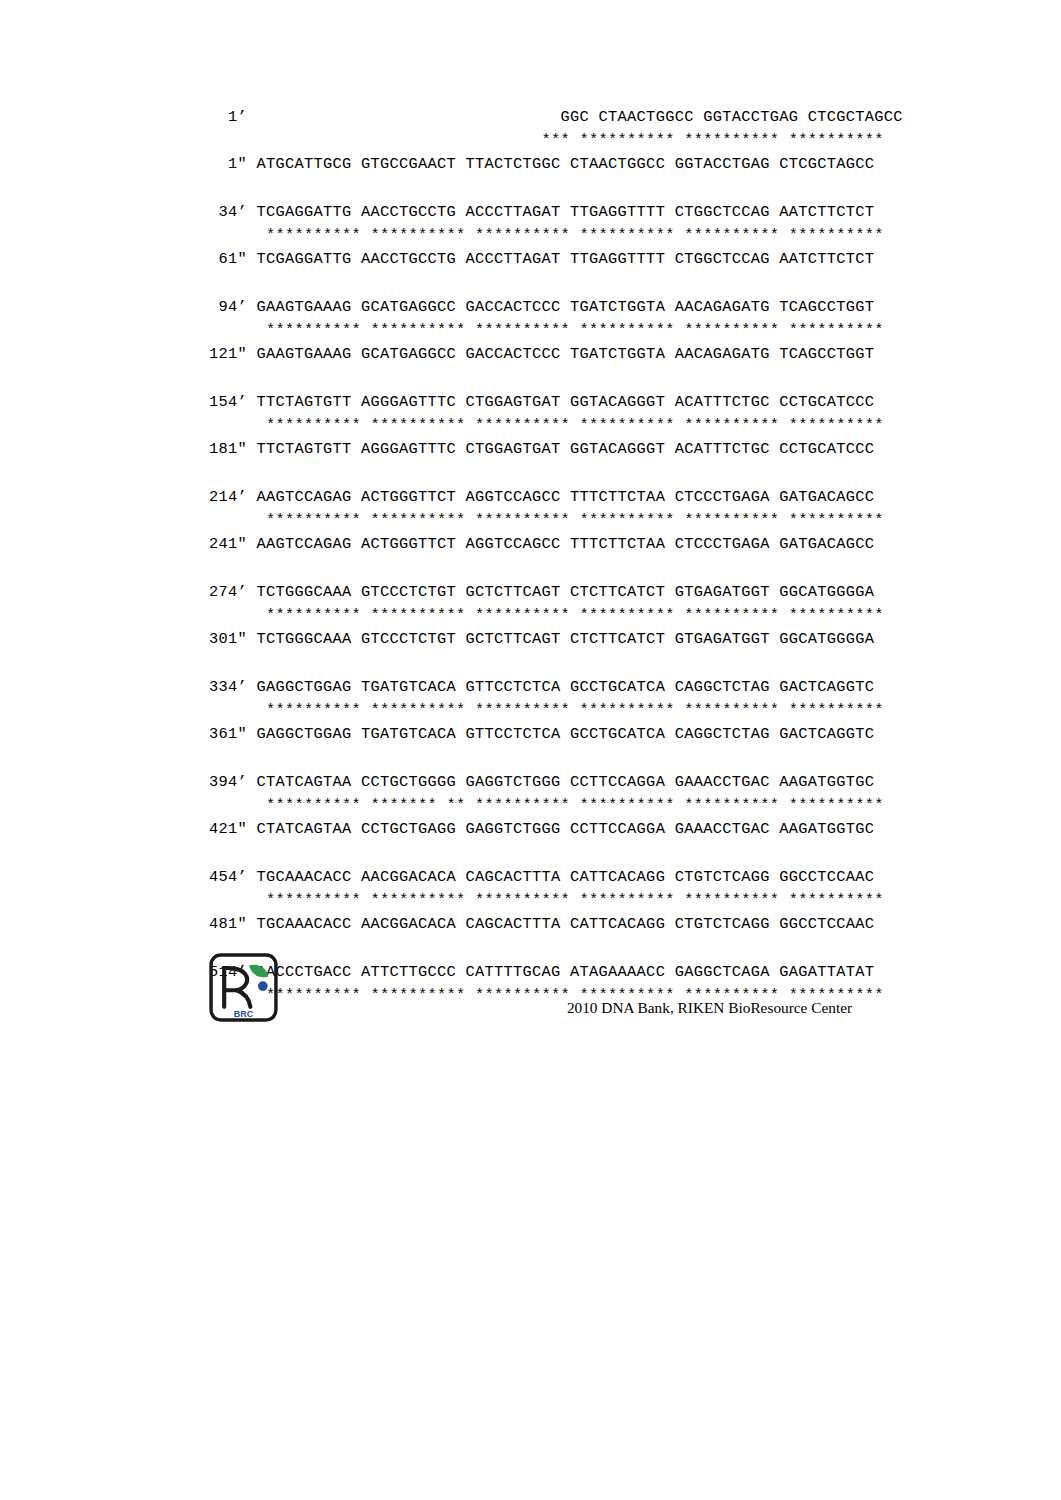1’                                 GGC CTAACTGGCC GGTACCTGAG CTCGCTAGCC
                                   *** ********** ********** **********
  1″ ATGCATTGCG GTGCCGAACT TTACTCTGGC CTAACTGGCC GGTACCTGAG CTCGCTAGCC

 34’ TCGAGGATTG AACCTGCCTG ACCCTTAGAT TTGAGGTTTT CTGGCTCCAG AATCTTCTCT
      ********** ********** ********** ********** ********** **********
 61″ TCGAGGATTG AACCTGCCTG ACCCTTAGAT TTGAGGTTTT CTGGCTCCAG AATCTTCTCT

 94’ GAAGTGAAAG GCATGAGGCC GACCACTCCC TGATCTGGTA AACAGAGATG TCAGCCTGGT
      ********** ********** ********** ********** ********** **********
121″ GAAGTGAAAG GCATGAGGCC GACCACTCCC TGATCTGGTA AACAGAGATG TCAGCCTGGT

154’ TTCTAGTGTT AGGGAGTTTC CTGGAGTGAT GGTACAGGGT ACATTTCTGC CCTGCATCCC
      ********** ********** ********** ********** ********** **********
181″ TTCTAGTGTT AGGGAGTTTC CTGGAGTGAT GGTACAGGGT ACATTTCTGC CCTGCATCCC

214’ AAGTCCAGAG ACTGGGTTCT AGGTCCAGCC TTTCTTCTAA CTCCCTGAGA GATGACAGCC
      ********** ********** ********** ********** ********** **********
241″ AAGTCCAGAG ACTGGGTTCT AGGTCCAGCC TTTCTTCTAA CTCCCTGAGA GATGACAGCC

274’ TCTGGGCAAA GTCCCTCTGT GCTCTTCAGT CTCTTCATCT GTGAGATGGT GGCATGGGGA
      ********** ********** ********** ********** ********** **********
301″ TCTGGGCAAA GTCCCTCTGT GCTCTTCAGT CTCTTCATCT GTGAGATGGT GGCATGGGGA

334’ GAGGCTGGAG TGATGTCACA GTTCCTCTCA GCCTGCATCA CAGGCTCTAG GACTCAGGTC
      ********** ********** ********** ********** ********** **********
361″ GAGGCTGGAG TGATGTCACA GTTCCTCTCA GCCTGCATCA CAGGCTCTAG GACTCAGGTC

394’ CTATCAGTAA CCTGCTGGGG GAGGTCTGGG CCTTCCAGGA GAAACCTGAC AAGATGGTGC
      ********** ******* ** ********** ********** ********** **********
421″ CTATCAGTAA CCTGCTGAGG GAGGTCTGGG CCTTCCAGGA GAAACCTGAC AAGATGGTGC

454’ TGCAAACACC AACGGACACA CAGCACTTTA CATTCACAGG CTGTCTCAGG GGCCTCCAAC
      ********** ********** ********** ********** ********** **********
481″ TGCAAACACC AACGGACACA CAGCACTTTA CATTCACAGG CTGTCTCAGG GGCCTCCAAC

514’ AACCCTGACC ATTCTTGCCC CATTTTGCAG ATAGAAAACC GAGGCTCAGA GAGATTATAT
      ********** ********** ********** ********** ********** **********
BRC
2010 DNA Bank, RIKEN BioResource Center